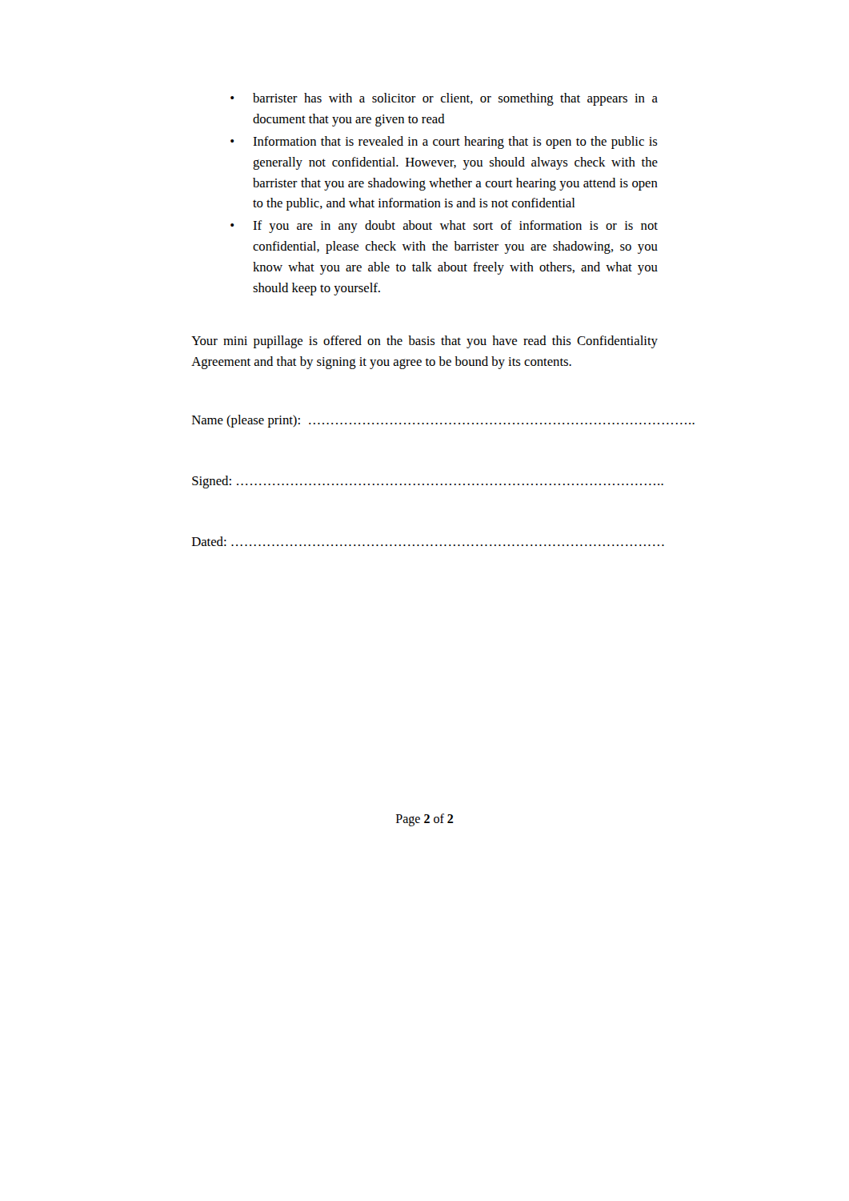barrister has with a solicitor or client, or something that appears in a document that you are given to read
Information that is revealed in a court hearing that is open to the public is generally not confidential. However, you should always check with the barrister that you are shadowing whether a court hearing you attend is open to the public, and what information is and is not confidential
If you are in any doubt about what sort of information is or is not confidential, please check with the barrister you are shadowing, so you know what you are able to talk about freely with others, and what you should keep to yourself.
Your mini pupillage is offered on the basis that you have read this Confidentiality Agreement and that by signing it you agree to be bound by its contents.
Name (please print): …………………………………………………………………………..
Signed: …………………………………………………………………………………..
Dated: ……………………………………………………………………………………
Page 2 of 2